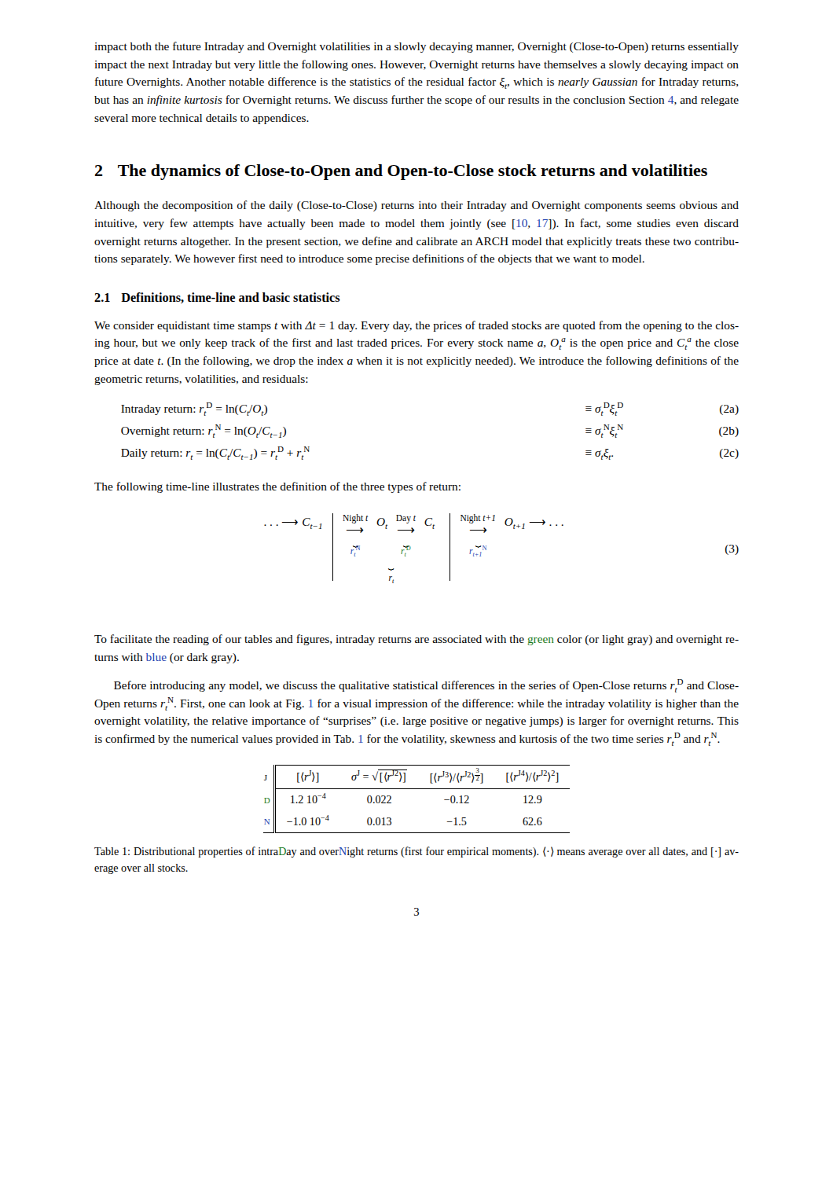impact both the future Intraday and Overnight volatilities in a slowly decaying manner, Overnight (Close-to-Open) returns essentially impact the next Intraday but very little the following ones. However, Overnight returns have themselves a slowly decaying impact on future Overnights. Another notable difference is the statistics of the residual factor ξt, which is nearly Gaussian for Intraday returns, but has an infinite kurtosis for Overnight returns. We discuss further the scope of our results in the conclusion Section 4, and relegate several more technical details to appendices.
2 The dynamics of Close-to-Open and Open-to-Close stock returns and volatilities
Although the decomposition of the daily (Close-to-Close) returns into their Intraday and Overnight components seems obvious and intuitive, very few attempts have actually been made to model them jointly (see [10, 17]). In fact, some studies even discard overnight returns altogether. In the present section, we define and calibrate an ARCH model that explicitly treats these two contributions separately. We however first need to introduce some precise definitions of the objects that we want to model.
2.1 Definitions, time-line and basic statistics
We consider equidistant time stamps t with Δt = 1 day. Every day, the prices of traded stocks are quoted from the opening to the closing hour, but we only keep track of the first and last traded prices. For every stock name a, Ota is the open price and Cta the close price at date t. (In the following, we drop the index a when it is not explicitly needed). We introduce the following definitions of the geometric returns, volatilities, and residuals:
| Intraday return: r t D = ln( C t / O t ) | ≡ σ t D ξ t D | (2a) |
| Overnight return: r t N = ln( O t / C t−1 ) | ≡ σ t N ξ t N | (2b) |
| Daily return: r t = ln( C t / C t−1 ) = r t D + r t N | ≡ σ t ξ t . | (2c) |
The following time-line illustrates the definition of the three types of return:
. . . ⟶ Ct−1 Night t ⟶ ⏟ rtN Ot Day t ⟶ ⏟ rtD Ct ⏟
rt Night t+1 ⟶ ⏟ rt+1N Ot+1 ⟶ . . .
(3)
To facilitate the reading of our tables and figures, intraday returns are associated with the green color (or light gray) and overnight returns with blue (or dark gray).
Before introducing any model, we discuss the qualitative statistical differences in the series of Open-Close returns rtD and Close-Open returns rtN. First, one can look at Fig. 1 for a visual impression of the difference: while the intraday volatility is higher than the overnight volatility, the relative importance of “surprises” (i.e. large positive or negative jumps) is larger for overnight returns. This is confirmed by the numerical values provided in Tab. 1 for the volatility, skewness and kurtosis of the two time series rtD and rtN.
| J | [⟨ r J ⟩] | σ J = √ [⟨ r J 2 ⟩] | [⟨ r J 3 ⟩/⟨ r J 2 ⟩ 3 2 ] | [⟨ r J 4 ⟩/⟨ r J 2 ⟩ 2 ] |
| --- | --- | --- | --- | --- |
| D | 1.2 10 −4 | 0.022 | −0.12 | 12.9 |
| N | −1.0 10 −4 | 0.013 | −1.5 | 62.6 |
Table 1: Distributional properties of intraDay and overNight returns (first four empirical moments). ⟨·⟩ means average over all dates, and [·] average over all stocks.
3